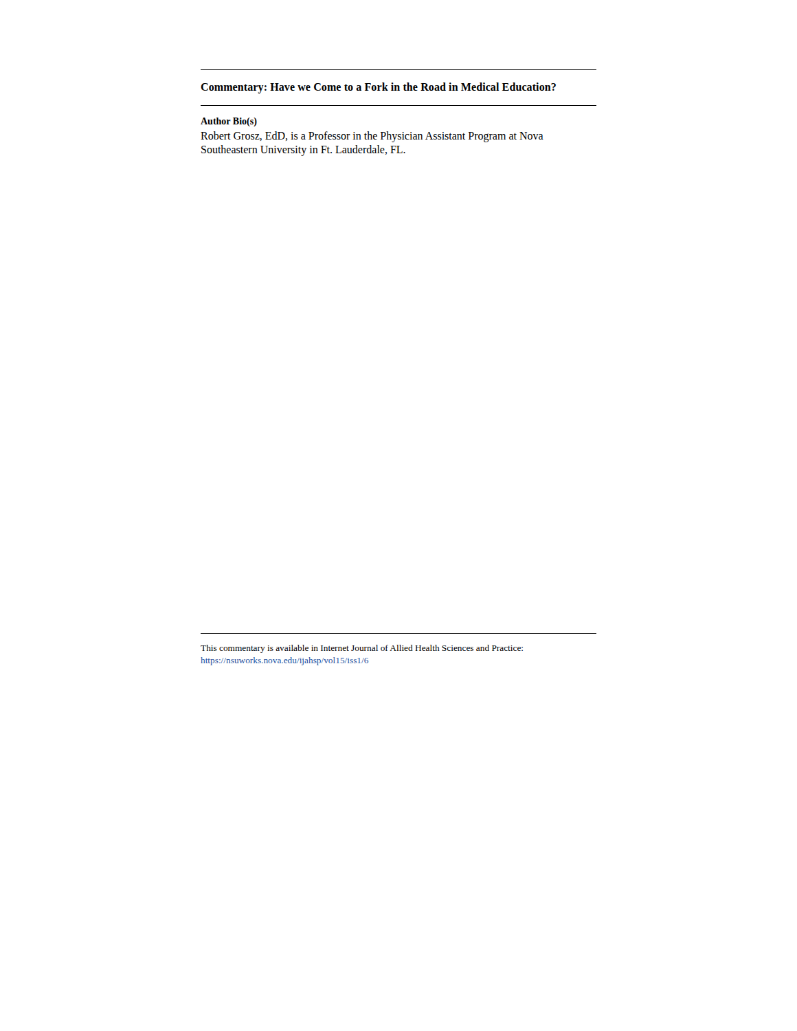Commentary: Have we Come to a Fork in the Road in Medical Education?
Author Bio(s)
Robert Grosz, EdD, is a Professor in the Physician Assistant Program at Nova Southeastern University in Ft. Lauderdale, FL.
This commentary is available in Internet Journal of Allied Health Sciences and Practice:
https://nsuworks.nova.edu/ijahsp/vol15/iss1/6